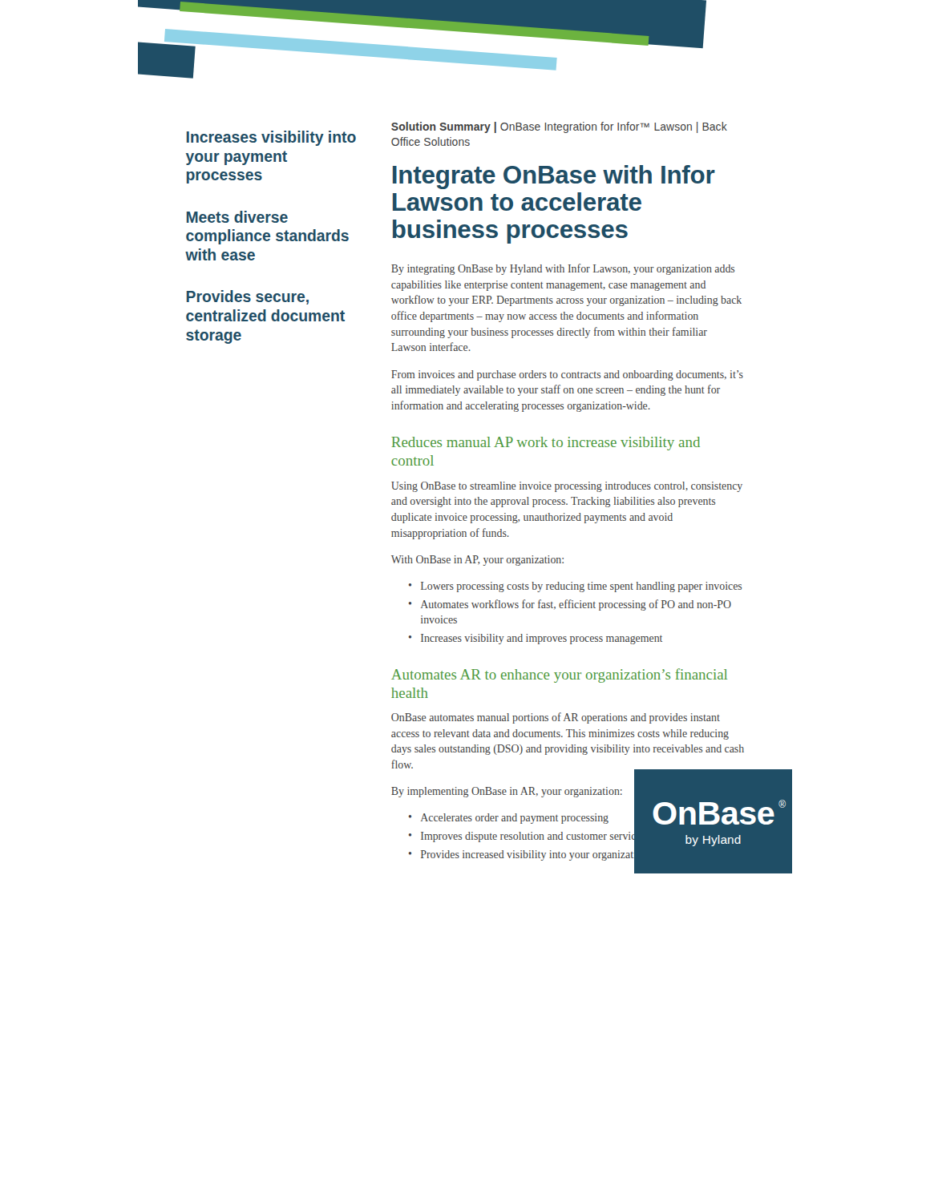Increases visibility into your payment processes
Meets diverse compliance standards with ease
Provides secure, centralized document storage
Solution Summary | OnBase Integration for Infor™ Lawson | Back Office Solutions
Integrate OnBase with Infor Lawson to accelerate business processes
By integrating OnBase by Hyland with Infor Lawson, your organization adds capabilities like enterprise content management, case management and workflow to your ERP. Departments across your organization – including back office departments – may now access the documents and information surrounding your business processes directly from within their familiar Lawson interface.
From invoices and purchase orders to contracts and onboarding documents, it’s all immediately available to your staff on one screen – ending the hunt for information and accelerating processes organization-wide.
Reduces manual AP work to increase visibility and control
Using OnBase to streamline invoice processing introduces control, consistency and oversight into the approval process. Tracking liabilities also prevents duplicate invoice processing, unauthorized payments and avoid misappropriation of funds.
With OnBase in AP, your organization:
Lowers processing costs by reducing time spent handling paper invoices
Automates workflows for fast, efficient processing of PO and non-PO invoices
Increases visibility and improves process management
Automates AR to enhance your organization’s financial health
OnBase automates manual portions of AR operations and provides instant access to relevant data and documents. This minimizes costs while reducing days sales outstanding (DSO) and providing visibility into receivables and cash flow.
By implementing OnBase in AR, your organization:
Accelerates order and payment processing
Improves dispute resolution and customer service
Provides increased visibility into your organization’s processes
OnBase®
by Hyland